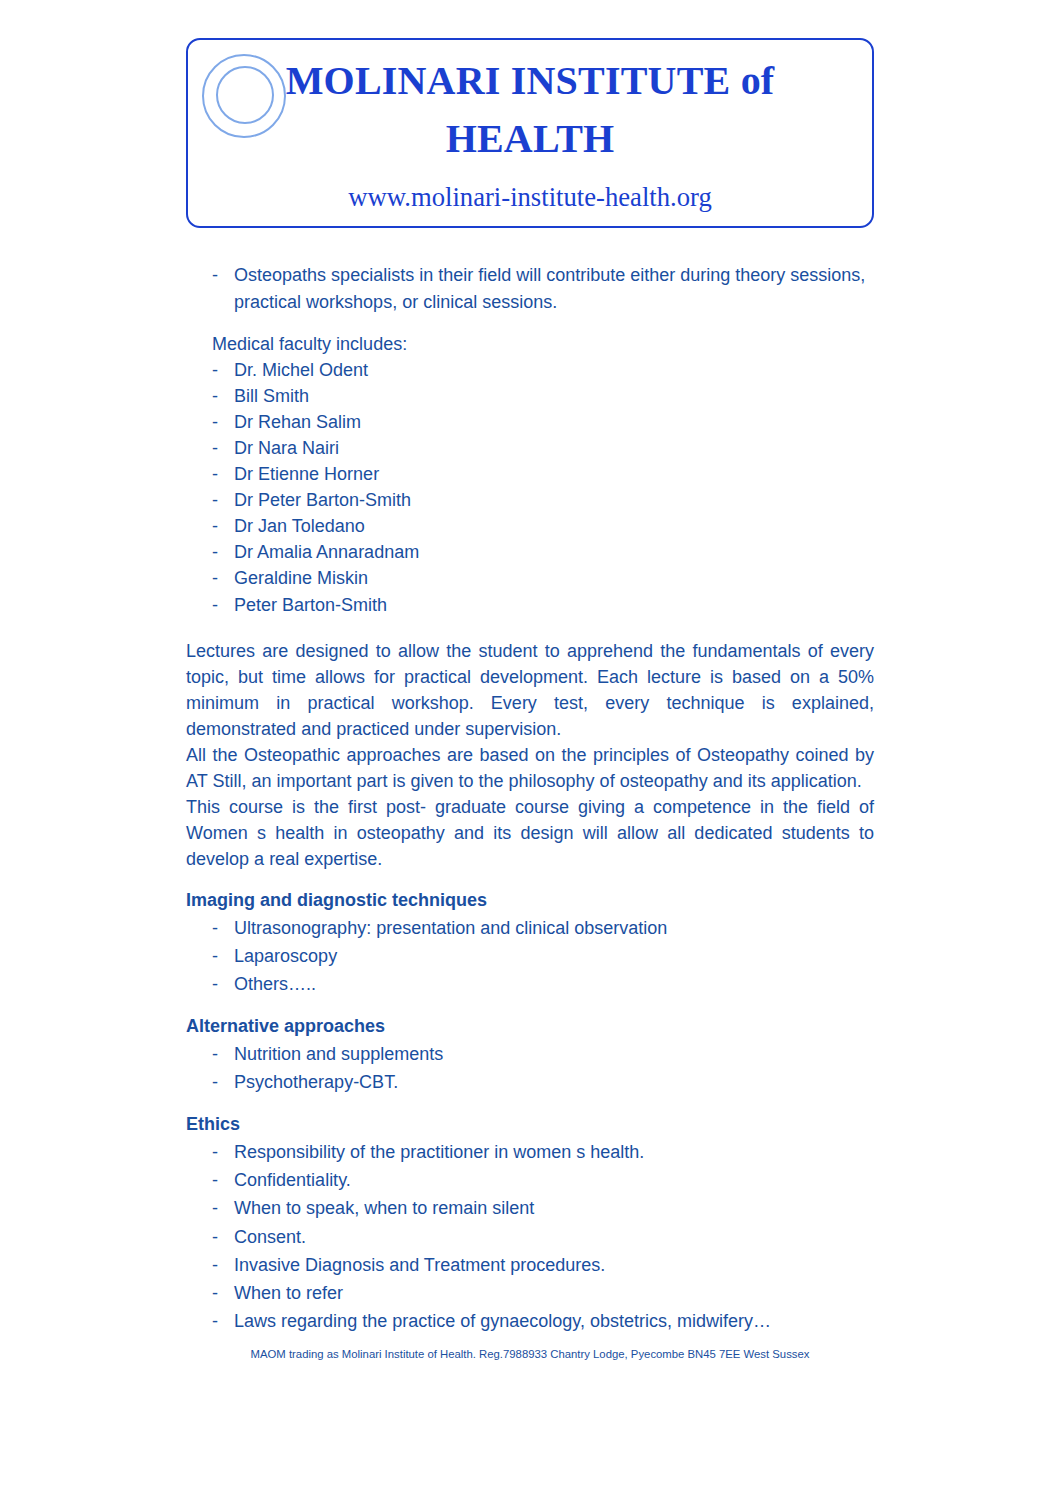MOLINARI INSTITUTE of HEALTH
www.molinari-institute-health.org
Osteopaths specialists in their field will contribute either during theory sessions, practical workshops, or clinical sessions.
Medical faculty includes:
Dr. Michel Odent
Bill Smith
Dr Rehan Salim
Dr Nara Nairi
Dr Etienne Horner
Dr Peter Barton-Smith
Dr Jan Toledano
Dr Amalia Annaradnam
Geraldine Miskin
Peter Barton-Smith
Lectures are designed to allow the student to apprehend the fundamentals of every topic, but time allows for practical development. Each lecture is based on a 50% minimum in practical workshop. Every test, every technique is explained, demonstrated and practiced under supervision.
All the Osteopathic approaches are based on the principles of Osteopathy coined by AT Still, an important part is given to the philosophy of osteopathy and its application.
This course is the first post- graduate course giving a competence in the field of Women s health in osteopathy and its design will allow all dedicated students to develop a real expertise.
Imaging and diagnostic techniques
Ultrasonography: presentation and clinical observation
Laparoscopy
Others…..
Alternative approaches
Nutrition and supplements
Psychotherapy-CBT.
Ethics
Responsibility of the practitioner in women s health.
Confidentiality.
When to speak, when to remain silent
Consent.
Invasive Diagnosis and Treatment procedures.
When to refer
Laws regarding the practice of gynaecology, obstetrics, midwifery…
MAOM trading as Molinari Institute of Health. Reg.7988933 Chantry Lodge, Pyecombe BN45 7EE West Sussex